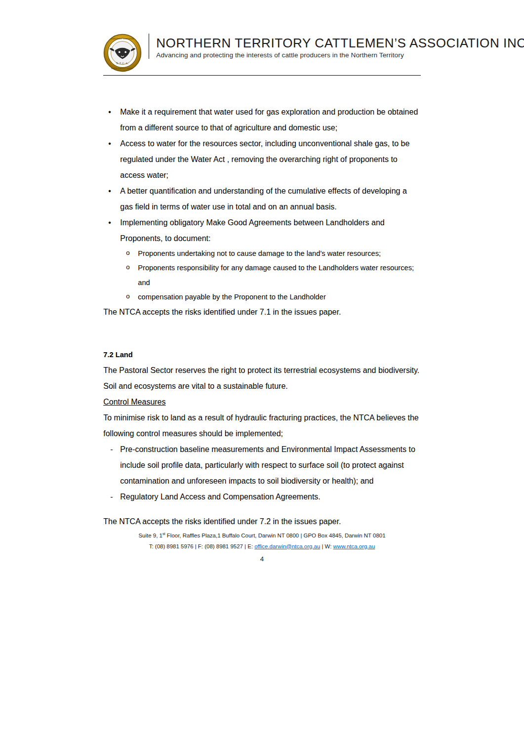N.T.C.A. NORTHERN TERRITORY CATTLEMEN'S ASSOC.
NORTHERN TERRITORY CATTLEMEN’S ASSOCIATION INC.
Advancing and protecting the interests of cattle producers in the Northern Territory
Make it a requirement that water used for gas exploration and production be obtained from a different source to that of agriculture and domestic use;
Access to water for the resources sector, including unconventional shale gas, to be regulated under the Water Act , removing the overarching right of proponents to access water;
A better quantification and understanding of the cumulative effects of developing a gas field in terms of water use in total and on an annual basis.
Implementing obligatory Make Good Agreements between Landholders and Proponents, to document:
Proponents undertaking not to cause damage to the land’s water resources;
Proponents responsibility for any damage caused to the Landholders water resources; and
compensation payable by the Proponent to the Landholder
The NTCA accepts the risks identified under 7.1 in the issues paper.
7.2 Land
The Pastoral Sector reserves the right to protect its terrestrial ecosystems and biodiversity. Soil and ecosystems are vital to a sustainable future.
Control Measures
To minimise risk to land as a result of hydraulic fracturing practices, the NTCA believes the following control measures should be implemented;
Pre-construction baseline measurements and Environmental Impact Assessments to include soil profile data, particularly with respect to surface soil (to protect against contamination and unforeseen impacts to soil biodiversity or health); and
Regulatory Land Access and Compensation Agreements.
The NTCA accepts the risks identified under 7.2 in the issues paper.
Suite 9, 1st Floor, Raffles Plaza,1 Buffalo Court, Darwin NT 0800 | GPO Box 4845, Darwin NT 0801
T: (08) 8981 5976 | F: (08) 8981 9527 | E: office.darwin@ntca.org.au | W: www.ntca.org.au
4